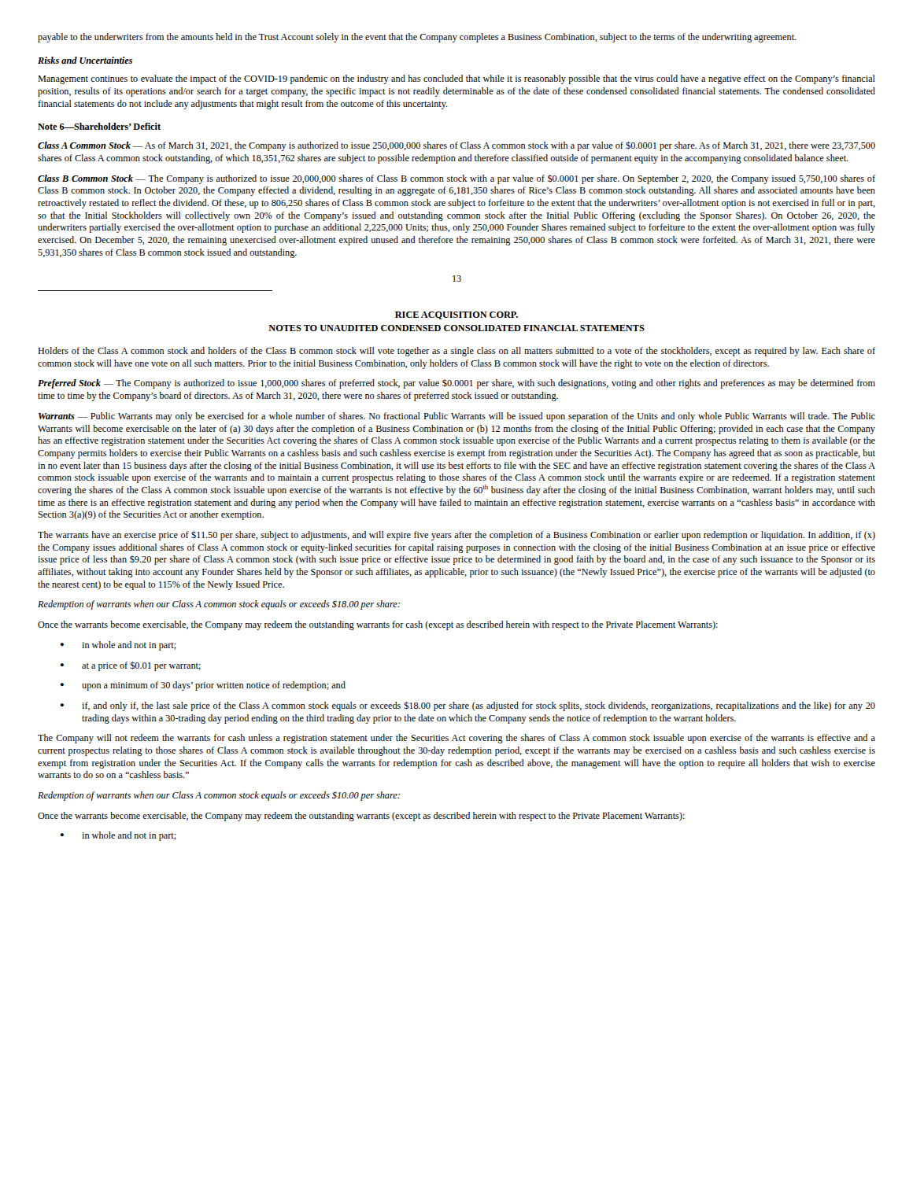payable to the underwriters from the amounts held in the Trust Account solely in the event that the Company completes a Business Combination, subject to the terms of the underwriting agreement.
Risks and Uncertainties
Management continues to evaluate the impact of the COVID-19 pandemic on the industry and has concluded that while it is reasonably possible that the virus could have a negative effect on the Company’s financial position, results of its operations and/or search for a target company, the specific impact is not readily determinable as of the date of these condensed consolidated financial statements. The condensed consolidated financial statements do not include any adjustments that might result from the outcome of this uncertainty.
Note 6—Shareholders’ Deficit
Class A Common Stock — As of March 31, 2021, the Company is authorized to issue 250,000,000 shares of Class A common stock with a par value of $0.0001 per share. As of March 31, 2021, there were 23,737,500 shares of Class A common stock outstanding, of which 18,351,762 shares are subject to possible redemption and therefore classified outside of permanent equity in the accompanying consolidated balance sheet.
Class B Common Stock — The Company is authorized to issue 20,000,000 shares of Class B common stock with a par value of $0.0001 per share. On September 2, 2020, the Company issued 5,750,100 shares of Class B common stock. In October 2020, the Company effected a dividend, resulting in an aggregate of 6,181,350 shares of Rice’s Class B common stock outstanding. All shares and associated amounts have been retroactively restated to reflect the dividend. Of these, up to 806,250 shares of Class B common stock are subject to forfeiture to the extent that the underwriters’ over-allotment option is not exercised in full or in part, so that the Initial Stockholders will collectively own 20% of the Company’s issued and outstanding common stock after the Initial Public Offering (excluding the Sponsor Shares). On October 26, 2020, the underwriters partially exercised the over-allotment option to purchase an additional 2,225,000 Units; thus, only 250,000 Founder Shares remained subject to forfeiture to the extent the over-allotment option was fully exercised. On December 5, 2020, the remaining unexercised over-allotment expired unused and therefore the remaining 250,000 shares of Class B common stock were forfeited. As of March 31, 2021, there were 5,931,350 shares of Class B common stock issued and outstanding.
13
RICE ACQUISITION CORP.
NOTES TO UNAUDITED CONDENSED CONSOLIDATED FINANCIAL STATEMENTS
Holders of the Class A common stock and holders of the Class B common stock will vote together as a single class on all matters submitted to a vote of the stockholders, except as required by law. Each share of common stock will have one vote on all such matters. Prior to the initial Business Combination, only holders of Class B common stock will have the right to vote on the election of directors.
Preferred Stock — The Company is authorized to issue 1,000,000 shares of preferred stock, par value $0.0001 per share, with such designations, voting and other rights and preferences as may be determined from time to time by the Company’s board of directors. As of March 31, 2020, there were no shares of preferred stock issued or outstanding.
Warrants — Public Warrants may only be exercised for a whole number of shares. No fractional Public Warrants will be issued upon separation of the Units and only whole Public Warrants will trade. The Public Warrants will become exercisable on the later of (a) 30 days after the completion of a Business Combination or (b) 12 months from the closing of the Initial Public Offering; provided in each case that the Company has an effective registration statement under the Securities Act covering the shares of Class A common stock issuable upon exercise of the Public Warrants and a current prospectus relating to them is available (or the Company permits holders to exercise their Public Warrants on a cashless basis and such cashless exercise is exempt from registration under the Securities Act). The Company has agreed that as soon as practicable, but in no event later than 15 business days after the closing of the initial Business Combination, it will use its best efforts to file with the SEC and have an effective registration statement covering the shares of the Class A common stock issuable upon exercise of the warrants and to maintain a current prospectus relating to those shares of the Class A common stock until the warrants expire or are redeemed. If a registration statement covering the shares of the Class A common stock issuable upon exercise of the warrants is not effective by the 60th business day after the closing of the initial Business Combination, warrant holders may, until such time as there is an effective registration statement and during any period when the Company will have failed to maintain an effective registration statement, exercise warrants on a “cashless basis” in accordance with Section 3(a)(9) of the Securities Act or another exemption.
The warrants have an exercise price of $11.50 per share, subject to adjustments, and will expire five years after the completion of a Business Combination or earlier upon redemption or liquidation. In addition, if (x) the Company issues additional shares of Class A common stock or equity-linked securities for capital raising purposes in connection with the closing of the initial Business Combination at an issue price or effective issue price of less than $9.20 per share of Class A common stock (with such issue price or effective issue price to be determined in good faith by the board and, in the case of any such issuance to the Sponsor or its affiliates, without taking into account any Founder Shares held by the Sponsor or such affiliates, as applicable, prior to such issuance) (the “Newly Issued Price”), the exercise price of the warrants will be adjusted (to the nearest cent) to be equal to 115% of the Newly Issued Price.
Redemption of warrants when our Class A common stock equals or exceeds $18.00 per share:
Once the warrants become exercisable, the Company may redeem the outstanding warrants for cash (except as described herein with respect to the Private Placement Warrants):
in whole and not in part;
at a price of $0.01 per warrant;
upon a minimum of 30 days’ prior written notice of redemption; and
if, and only if, the last sale price of the Class A common stock equals or exceeds $18.00 per share (as adjusted for stock splits, stock dividends, reorganizations, recapitalizations and the like) for any 20 trading days within a 30-trading day period ending on the third trading day prior to the date on which the Company sends the notice of redemption to the warrant holders.
The Company will not redeem the warrants for cash unless a registration statement under the Securities Act covering the shares of Class A common stock issuable upon exercise of the warrants is effective and a current prospectus relating to those shares of Class A common stock is available throughout the 30-day redemption period, except if the warrants may be exercised on a cashless basis and such cashless exercise is exempt from registration under the Securities Act. If the Company calls the warrants for redemption for cash as described above, the management will have the option to require all holders that wish to exercise warrants to do so on a “cashless basis.”
Redemption of warrants when our Class A common stock equals or exceeds $10.00 per share:
Once the warrants become exercisable, the Company may redeem the outstanding warrants (except as described herein with respect to the Private Placement Warrants):
in whole and not in part;